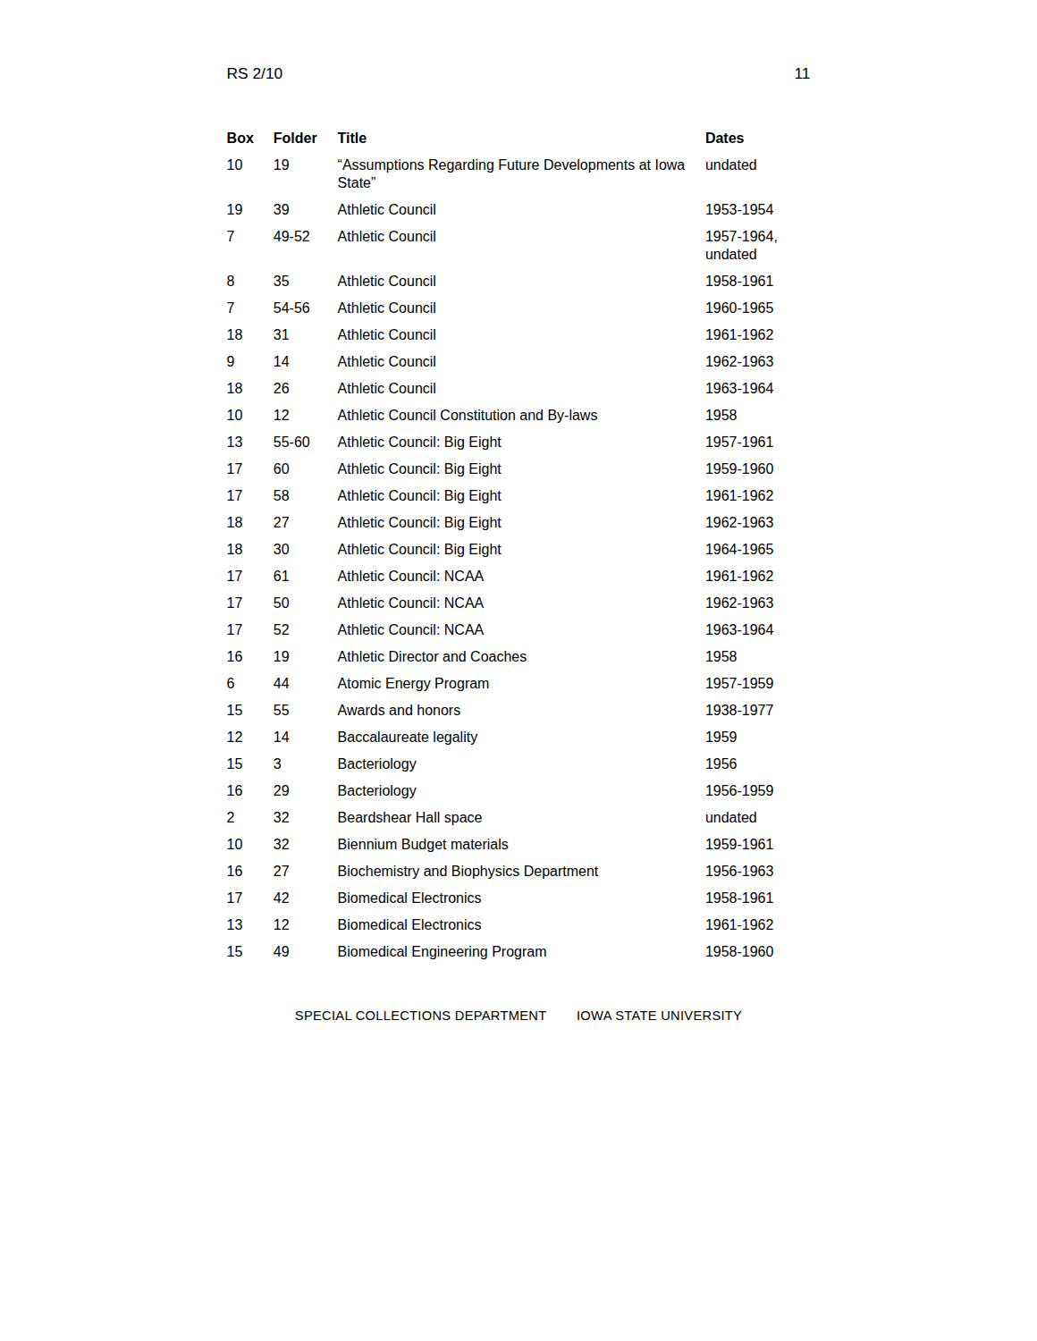RS 2/10
11
| Box | Folder | Title | Dates |
| --- | --- | --- | --- |
| 10 | 19 | “Assumptions Regarding Future Developments at Iowa State” | undated |
| 19 | 39 | Athletic Council | 1953-1954 |
| 7 | 49-52 | Athletic Council | 1957-1964, undated |
| 8 | 35 | Athletic Council | 1958-1961 |
| 7 | 54-56 | Athletic Council | 1960-1965 |
| 18 | 31 | Athletic Council | 1961-1962 |
| 9 | 14 | Athletic Council | 1962-1963 |
| 18 | 26 | Athletic Council | 1963-1964 |
| 10 | 12 | Athletic Council Constitution and By-laws | 1958 |
| 13 | 55-60 | Athletic Council: Big Eight | 1957-1961 |
| 17 | 60 | Athletic Council: Big Eight | 1959-1960 |
| 17 | 58 | Athletic Council: Big Eight | 1961-1962 |
| 18 | 27 | Athletic Council: Big Eight | 1962-1963 |
| 18 | 30 | Athletic Council: Big Eight | 1964-1965 |
| 17 | 61 | Athletic Council: NCAA | 1961-1962 |
| 17 | 50 | Athletic Council: NCAA | 1962-1963 |
| 17 | 52 | Athletic Council: NCAA | 1963-1964 |
| 16 | 19 | Athletic Director and Coaches | 1958 |
| 6 | 44 | Atomic Energy Program | 1957-1959 |
| 15 | 55 | Awards and honors | 1938-1977 |
| 12 | 14 | Baccalaureate legality | 1959 |
| 15 | 3 | Bacteriology | 1956 |
| 16 | 29 | Bacteriology | 1956-1959 |
| 2 | 32 | Beardshear Hall space | undated |
| 10 | 32 | Biennium Budget materials | 1959-1961 |
| 16 | 27 | Biochemistry and Biophysics Department | 1956-1963 |
| 17 | 42 | Biomedical Electronics | 1958-1961 |
| 13 | 12 | Biomedical Electronics | 1961-1962 |
| 15 | 49 | Biomedical Engineering Program | 1958-1960 |
SPECIAL COLLECTIONS DEPARTMENTIOWA STATE UNIVERSITY